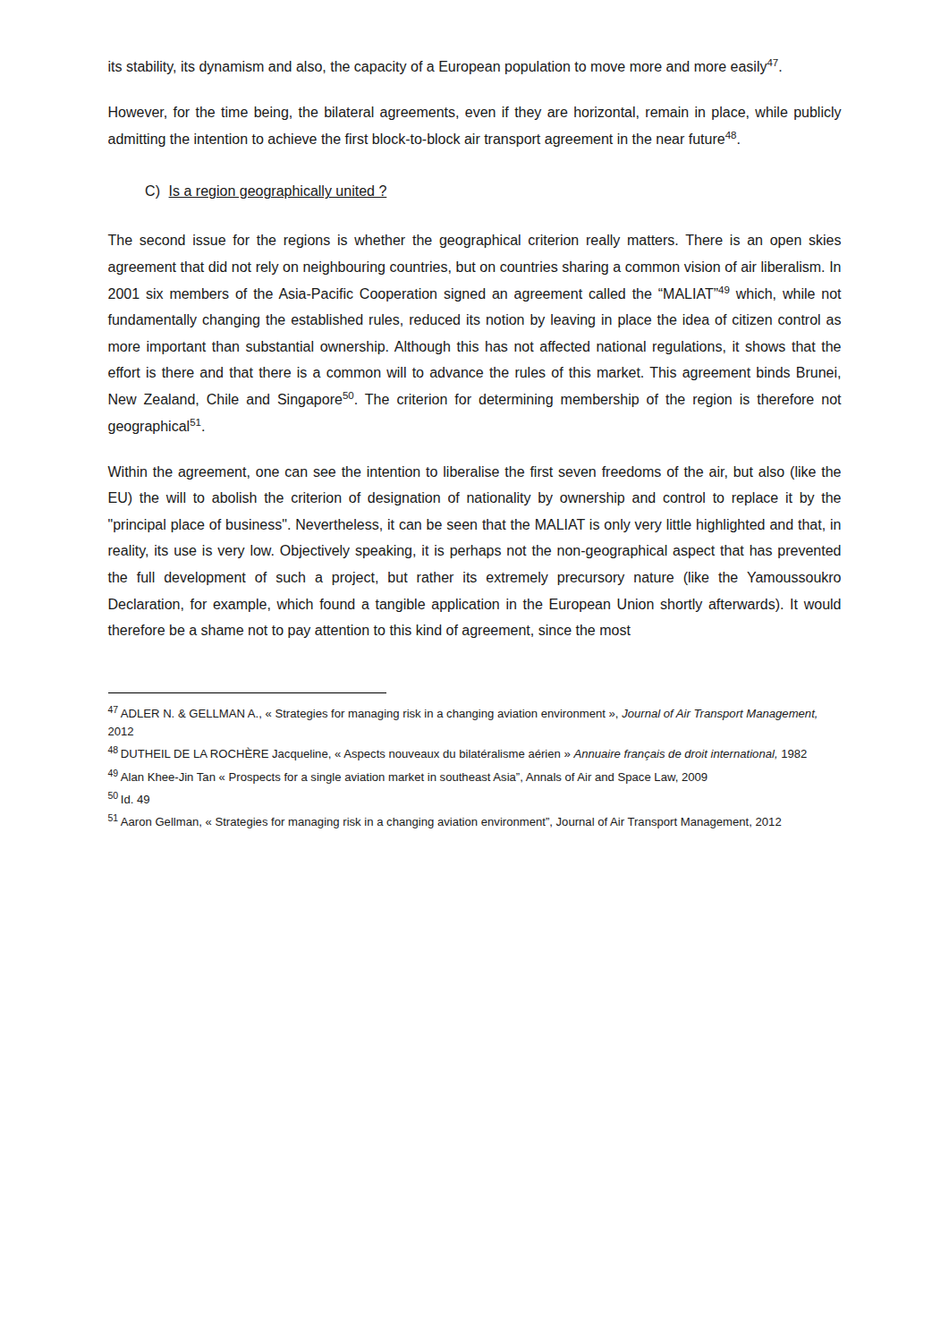its stability, its dynamism and also, the capacity of a European population to move more and more easily47.
However, for the time being, the bilateral agreements, even if they are horizontal, remain in place, while publicly admitting the intention to achieve the first block-to-block air transport agreement in the near future48.
C) Is a region geographically united ?
The second issue for the regions is whether the geographical criterion really matters. There is an open skies agreement that did not rely on neighbouring countries, but on countries sharing a common vision of air liberalism. In 2001 six members of the Asia-Pacific Cooperation signed an agreement called the “MALIAT”49 which, while not fundamentally changing the established rules, reduced its notion by leaving in place the idea of citizen control as more important than substantial ownership. Although this has not affected national regulations, it shows that the effort is there and that there is a common will to advance the rules of this market. This agreement binds Brunei, New Zealand, Chile and Singapore50. The criterion for determining membership of the region is therefore not geographical51.
Within the agreement, one can see the intention to liberalise the first seven freedoms of the air, but also (like the EU) the will to abolish the criterion of designation of nationality by ownership and control to replace it by the "principal place of business". Nevertheless, it can be seen that the MALIAT is only very little highlighted and that, in reality, its use is very low. Objectively speaking, it is perhaps not the non-geographical aspect that has prevented the full development of such a project, but rather its extremely precursory nature (like the Yamoussoukro Declaration, for example, which found a tangible application in the European Union shortly afterwards). It would therefore be a shame not to pay attention to this kind of agreement, since the most
47 ADLER N. & GELLMAN A., « Strategies for managing risk in a changing aviation environment », Journal of Air Transport Management, 2012
48 DUTHEIL DE LA ROCHÈRE Jacqueline, « Aspects nouveaux du bilatéralisme aérien » Annuaire français de droit international, 1982
49 Alan Khee-Jin Tan « Prospects for a single aviation market in southeast Asia”, Annals of Air and Space Law, 2009
50 Id. 49
51 Aaron Gellman, « Strategies for managing risk in a changing aviation environment”, Journal of Air Transport Management, 2012